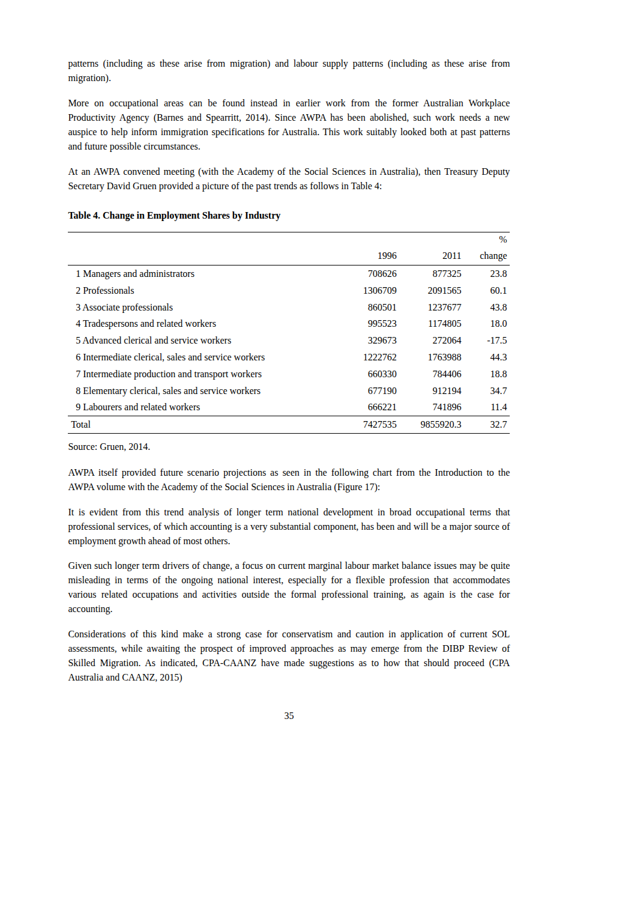patterns (including as these arise from migration) and labour supply patterns (including as these arise from migration).
More on occupational areas can be found instead in earlier work from the former Australian Workplace Productivity Agency (Barnes and Spearritt, 2014). Since AWPA has been abolished, such work needs a new auspice to help inform immigration specifications for Australia. This work suitably looked both at past patterns and future possible circumstances.
At an AWPA convened meeting (with the Academy of the Social Sciences in Australia), then Treasury Deputy Secretary David Gruen provided a picture of the past trends as follows in Table 4:
Table 4. Change in Employment Shares by Industry
| | | | % |
| --- | --- | --- | --- |
| | 1996 | 2011 | change |
| 1 Managers and administrators | 708626 | 877325 | 23.8 |
| 2 Professionals | 1306709 | 2091565 | 60.1 |
| 3 Associate professionals | 860501 | 1237677 | 43.8 |
| 4 Tradespersons and related workers | 995523 | 1174805 | 18.0 |
| 5 Advanced clerical and service workers | 329673 | 272064 | -17.5 |
| 6 Intermediate clerical, sales and service workers | 1222762 | 1763988 | 44.3 |
| 7 Intermediate production and transport workers | 660330 | 784406 | 18.8 |
| 8 Elementary clerical, sales and service workers | 677190 | 912194 | 34.7 |
| 9 Labourers and related workers | 666221 | 741896 | 11.4 |
| Total | 7427535 | 9855920.3 | 32.7 |
Source: Gruen, 2014.
AWPA itself provided future scenario projections as seen in the following chart from the Introduction to the AWPA volume with the Academy of the Social Sciences in Australia (Figure 17):
It is evident from this trend analysis of longer term national development in broad occupational terms that professional services, of which accounting is a very substantial component, has been and will be a major source of employment growth ahead of most others.
Given such longer term drivers of change, a focus on current marginal labour market balance issues may be quite misleading in terms of the ongoing national interest, especially for a flexible profession that accommodates various related occupations and activities outside the formal professional training, as again is the case for accounting.
Considerations of this kind make a strong case for conservatism and caution in application of current SOL assessments, while awaiting the prospect of improved approaches as may emerge from the DIBP Review of Skilled Migration. As indicated, CPA-CAANZ have made suggestions as to how that should proceed (CPA Australia and CAANZ, 2015)
35